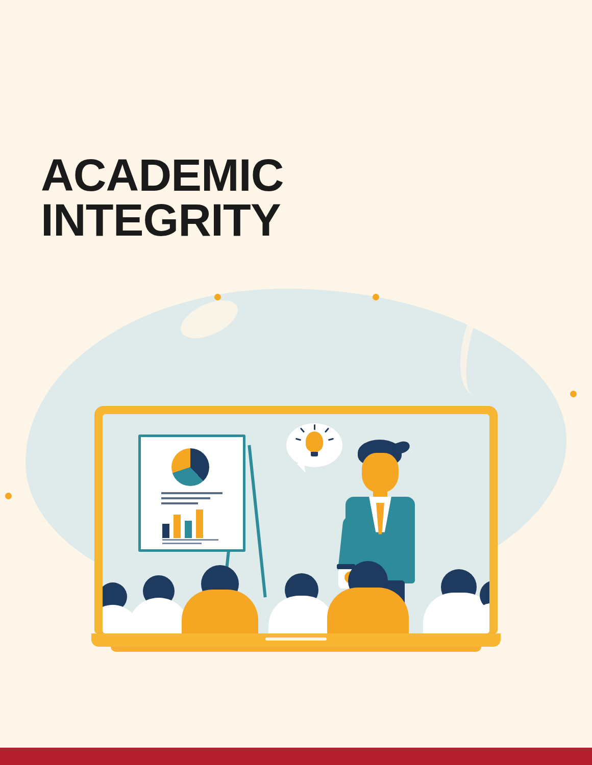Academic Integrity